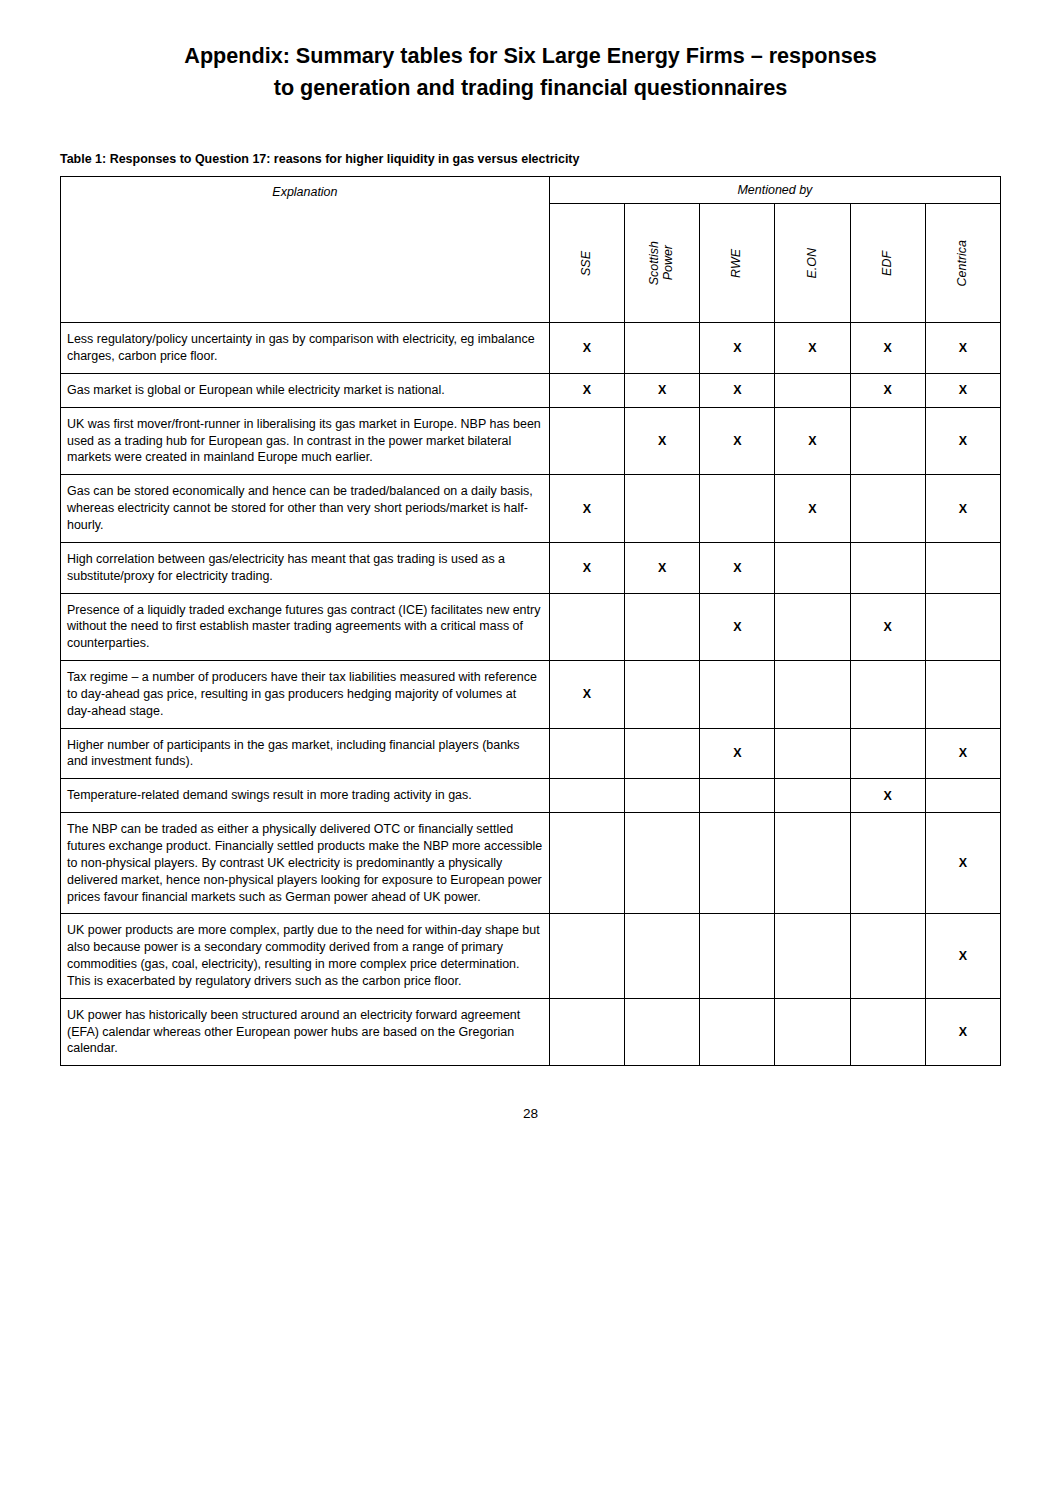Appendix: Summary tables for Six Large Energy Firms – responses
to generation and trading financial questionnaires
Table 1: Responses to Question 17: reasons for higher liquidity in gas versus electricity
| Explanation | Mentioned by |
| --- | --- |
| SSE | Scottish Power | RWE | E.ON | EDF | Centrica |
| Less regulatory/policy uncertainty in gas by comparison with electricity, eg imbalance charges, carbon price floor. | X | | X | X | X | X |
| Gas market is global or European while electricity market is national. | X | X | X | | X | X |
| UK was first mover/front-runner in liberalising its gas market in Europe. NBP has been used as a trading hub for European gas. In contrast in the power market bilateral markets were created in mainland Europe much earlier. | | X | X | X | | X |
| Gas can be stored economically and hence can be traded/balanced on a daily basis, whereas electricity cannot be stored for other than very short periods/market is half-hourly. | X | | | X | | X |
| High correlation between gas/electricity has meant that gas trading is used as a substitute/proxy for electricity trading. | X | X | X | | | |
| Presence of a liquidly traded exchange futures gas contract (ICE) facilitates new entry without the need to first establish master trading agreements with a critical mass of counterparties. | | | X | | X | |
| Tax regime – a number of producers have their tax liabilities measured with reference to day-ahead gas price, resulting in gas producers hedging majority of volumes at day-ahead stage. | X | | | | | |
| Higher number of participants in the gas market, including financial players (banks and investment funds). | | | X | | | X |
| Temperature-related demand swings result in more trading activity in gas. | | | | | X | |
| The NBP can be traded as either a physically delivered OTC or financially settled futures exchange product. Financially settled products make the NBP more accessible to non-physical players. By contrast UK electricity is predominantly a physically delivered market, hence non-physical players looking for exposure to European power prices favour financial markets such as German power ahead of UK power. | | | | | | X |
| UK power products are more complex, partly due to the need for within-day shape but also because power is a secondary commodity derived from a range of primary commodities (gas, coal, electricity), resulting in more complex price determination. This is exacerbated by regulatory drivers such as the carbon price floor. | | | | | | X |
| UK power has historically been structured around an electricity forward agreement (EFA) calendar whereas other European power hubs are based on the Gregorian calendar. | | | | | | X |
28